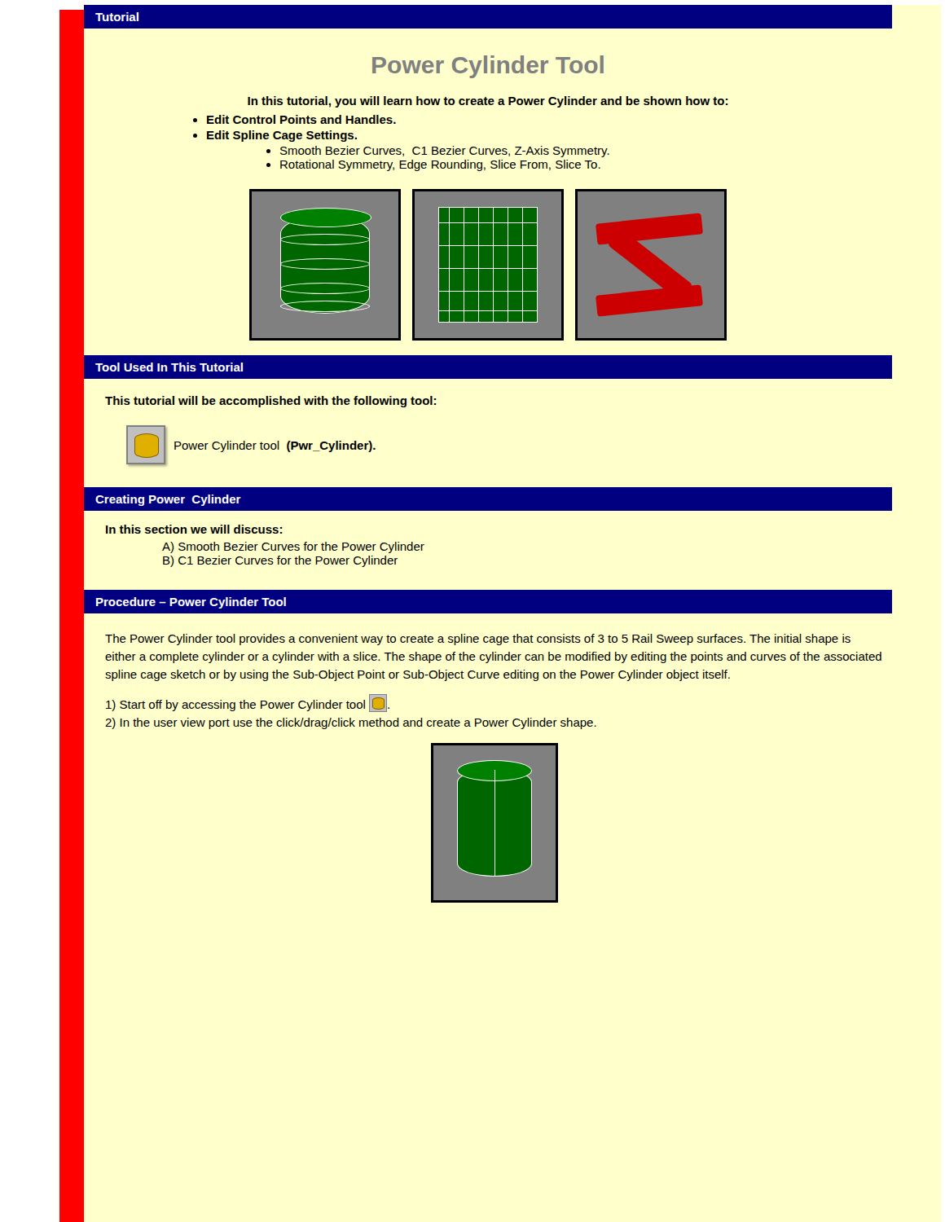Tutorial
Power Cylinder Tool
In this tutorial, you will learn how to create a Power Cylinder and be shown how to:
Edit Control Points and Handles.
Edit Spline Cage Settings.
Smooth Bezier Curves, C1 Bezier Curves, Z-Axis Symmetry.
Rotational Symmetry, Edge Rounding, Slice From, Slice To.
Tool Used In This Tutorial
This tutorial will be accomplished with the following tool:
Power Cylinder tool (Pwr_Cylinder).
Creating Power Cylinder
In this section we will discuss:
A) Smooth Bezier Curves for the Power Cylinder
B) C1 Bezier Curves for the Power Cylinder
Procedure – Power Cylinder Tool
The Power Cylinder tool provides a convenient way to create a spline cage that consists of 3 to 5 Rail Sweep surfaces. The initial shape is either a complete cylinder or a cylinder with a slice. The shape of the cylinder can be modified by editing the points and curves of the associated spline cage sketch or by using the Sub-Object Point or Sub-Object Curve editing on the Power Cylinder object itself.
1) Start off by accessing the Power Cylinder tool .
2) In the user view port use the click/drag/click method and create a Power Cylinder shape.